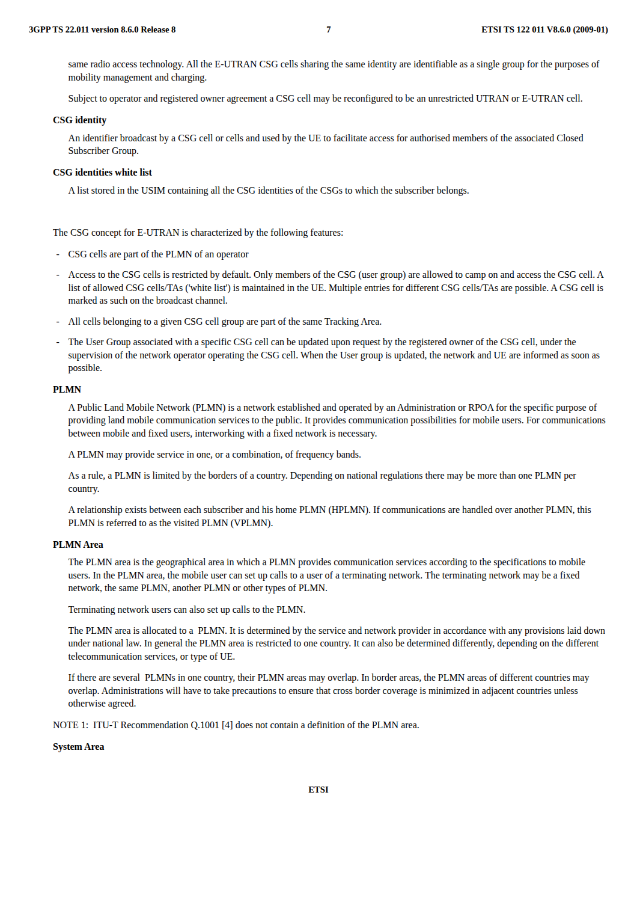3GPP TS 22.011 version 8.6.0 Release 8 7 ETSI TS 122 011 V8.6.0 (2009-01)
same radio access technology. All the E-UTRAN CSG cells sharing the same identity are identifiable as a single group for the purposes of mobility management and charging.
Subject to operator and registered owner agreement a CSG cell may be reconfigured to be an unrestricted UTRAN or E-UTRAN cell.
CSG identity
An identifier broadcast by a CSG cell or cells and used by the UE to facilitate access for authorised members of the associated Closed Subscriber Group.
CSG identities white list
A list stored in the USIM containing all the CSG identities of the CSGs to which the subscriber belongs.
The CSG concept for E-UTRAN is characterized by the following features:
CSG cells are part of the PLMN of an operator
Access to the CSG cells is restricted by default. Only members of the CSG (user group) are allowed to camp on and access the CSG cell. A list of allowed CSG cells/TAs ('white list') is maintained in the UE. Multiple entries for different CSG cells/TAs are possible. A CSG cell is marked as such on the broadcast channel.
All cells belonging to a given CSG cell group are part of the same Tracking Area.
The User Group associated with a specific CSG cell can be updated upon request by the registered owner of the CSG cell, under the supervision of the network operator operating the CSG cell. When the User group is updated, the network and UE are informed as soon as possible.
PLMN
A Public Land Mobile Network (PLMN) is a network established and operated by an Administration or RPOA for the specific purpose of providing land mobile communication services to the public. It provides communication possibilities for mobile users. For communications between mobile and fixed users, interworking with a fixed network is necessary.
A PLMN may provide service in one, or a combination, of frequency bands.
As a rule, a PLMN is limited by the borders of a country. Depending on national regulations there may be more than one PLMN per country.
A relationship exists between each subscriber and his home PLMN (HPLMN). If communications are handled over another PLMN, this PLMN is referred to as the visited PLMN (VPLMN).
PLMN Area
The PLMN area is the geographical area in which a PLMN provides communication services according to the specifications to mobile users. In the PLMN area, the mobile user can set up calls to a user of a terminating network. The terminating network may be a fixed network, the same PLMN, another PLMN or other types of PLMN.
Terminating network users can also set up calls to the PLMN.
The PLMN area is allocated to a PLMN. It is determined by the service and network provider in accordance with any provisions laid down under national law. In general the PLMN area is restricted to one country. It can also be determined differently, depending on the different telecommunication services, or type of UE.
If there are several PLMNs in one country, their PLMN areas may overlap. In border areas, the PLMN areas of different countries may overlap. Administrations will have to take precautions to ensure that cross border coverage is minimized in adjacent countries unless otherwise agreed.
NOTE 1: ITU-T Recommendation Q.1001 [4] does not contain a definition of the PLMN area.
System Area
ETSI